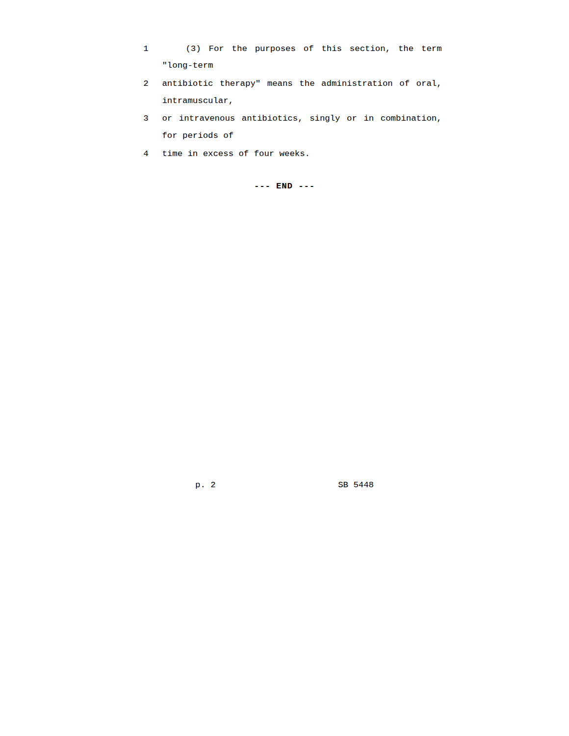| 1 | (3) For the purposes of this section, the term "long-term |
| 2 | antibiotic therapy" means the administration of oral, intramuscular, |
| 3 | or intravenous antibiotics, singly or in combination, for periods of |
| 4 | time in excess of four weeks. |
--- END ---
p. 2 SB 5448